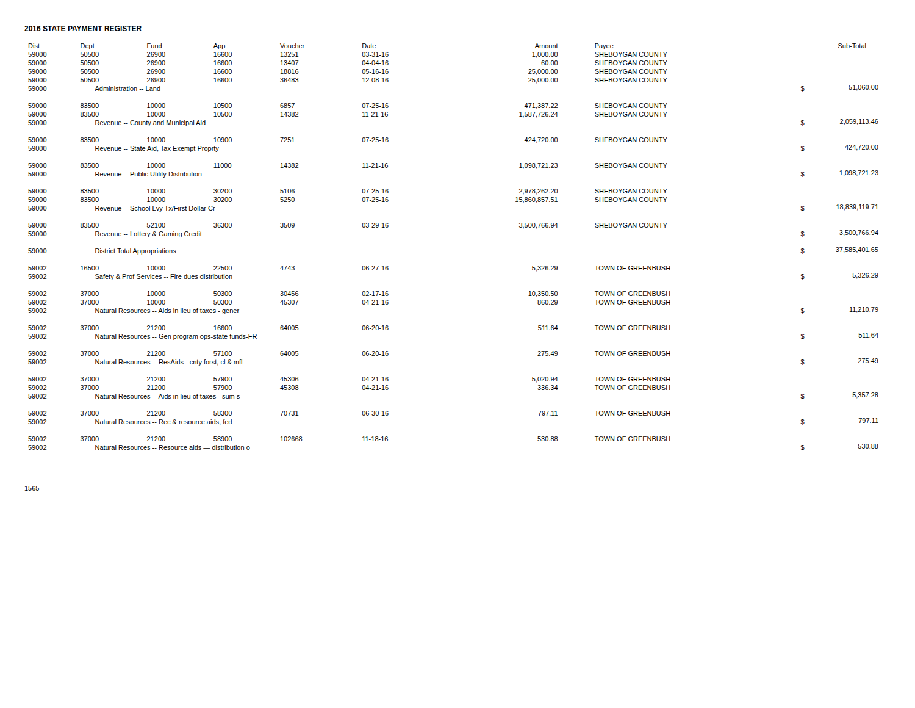2016 STATE PAYMENT REGISTER
| Dist | Dept | Fund | App | Voucher | Date | Amount | Payee | Sub-Total |
| --- | --- | --- | --- | --- | --- | --- | --- | --- |
| 59000 | 50500 | 26900 | 16600 | 13251 | 03-31-16 | 1,000.00 | SHEBOYGAN COUNTY | |
| 59000 | 50500 | 26900 | 16600 | 13407 | 04-04-16 | 60.00 | SHEBOYGAN COUNTY | |
| 59000 | 50500 | 26900 | 16600 | 18816 | 05-16-16 | 25,000.00 | SHEBOYGAN COUNTY | |
| 59000 | 50500 | 26900 | 16600 | 36483 | 12-08-16 | 25,000.00 | SHEBOYGAN COUNTY | |
| 59000 | Administration -- Land | | | $ |
| | 51,060.00 |
| 59000 | 83500 | 10000 | 10500 | 6857 | 07-25-16 | 471,387.22 | SHEBOYGAN COUNTY | |
| 59000 | 83500 | 10000 | 10500 | 14382 | 11-21-16 | 1,587,726.24 | SHEBOYGAN COUNTY | |
| 59000 | Revenue -- County and Municipal Aid | | | $ |
| | 2,059,113.46 |
| 59000 | 83500 | 10000 | 10900 | 7251 | 07-25-16 | 424,720.00 | SHEBOYGAN COUNTY | |
| 59000 | Revenue -- State Aid, Tax Exempt Proprty | | | $ |
| | 424,720.00 |
| 59000 | 83500 | 10000 | 11000 | 14382 | 11-21-16 | 1,098,721.23 | SHEBOYGAN COUNTY | |
| 59000 | Revenue -- Public Utility Distribution | | | $ |
| | 1,098,721.23 |
| 59000 | 83500 | 10000 | 30200 | 5106 | 07-25-16 | 2,978,262.20 | SHEBOYGAN COUNTY | |
| 59000 | 83500 | 10000 | 30200 | 5250 | 07-25-16 | 15,860,857.51 | SHEBOYGAN COUNTY | |
| 59000 | Revenue -- School Lvy Tx/First Dollar Cr | | | $ |
| | 18,839,119.71 |
| 59000 | 83500 | 52100 | 36300 | 3509 | 03-29-16 | 3,500,766.94 | SHEBOYGAN COUNTY | |
| 59000 | Revenue -- Lottery & Gaming Credit | | | $ |
| | 3,500,766.94 |
| 59000 | District Total Appropriations | | | $ |
| | 37,585,401.65 |
| 59002 | 16500 | 10000 | 22500 | 4743 | 06-27-16 | 5,326.29 | TOWN OF GREENBUSH | |
| 59002 | Safety & Prof Services -- Fire dues distribution | | | $ |
| | 5,326.29 |
| 59002 | 37000 | 10000 | 50300 | 30456 | 02-17-16 | 10,350.50 | TOWN OF GREENBUSH | |
| 59002 | 37000 | 10000 | 50300 | 45307 | 04-21-16 | 860.29 | TOWN OF GREENBUSH | |
| 59002 | Natural Resources -- Aids in lieu of taxes - gener | | | $ |
| | 11,210.79 |
| 59002 | 37000 | 21200 | 16600 | 64005 | 06-20-16 | 511.64 | TOWN OF GREENBUSH | |
| 59002 | Natural Resources -- Gen program ops-state funds-FR | | | $ |
| | 511.64 |
| 59002 | 37000 | 21200 | 57100 | 64005 | 06-20-16 | 275.49 | TOWN OF GREENBUSH | |
| 59002 | Natural Resources -- ResAids - cnty forst, cl & mfl | | | $ |
| | 275.49 |
| 59002 | 37000 | 21200 | 57900 | 45306 | 04-21-16 | 5,020.94 | TOWN OF GREENBUSH | |
| 59002 | 37000 | 21200 | 57900 | 45308 | 04-21-16 | 336.34 | TOWN OF GREENBUSH | |
| 59002 | Natural Resources -- Aids in lieu of taxes - sum s | | | $ |
| | 5,357.28 |
| 59002 | 37000 | 21200 | 58300 | 70731 | 06-30-16 | 797.11 | TOWN OF GREENBUSH | |
| 59002 | Natural Resources -- Rec & resource aids, fed | | | $ |
| | 797.11 |
| 59002 | 37000 | 21200 | 58900 | 102668 | 11-18-16 | 530.88 | TOWN OF GREENBUSH | |
| 59002 | Natural Resources -- Resource aids — distribution o | | | $ |
| | 530.88 |
1565